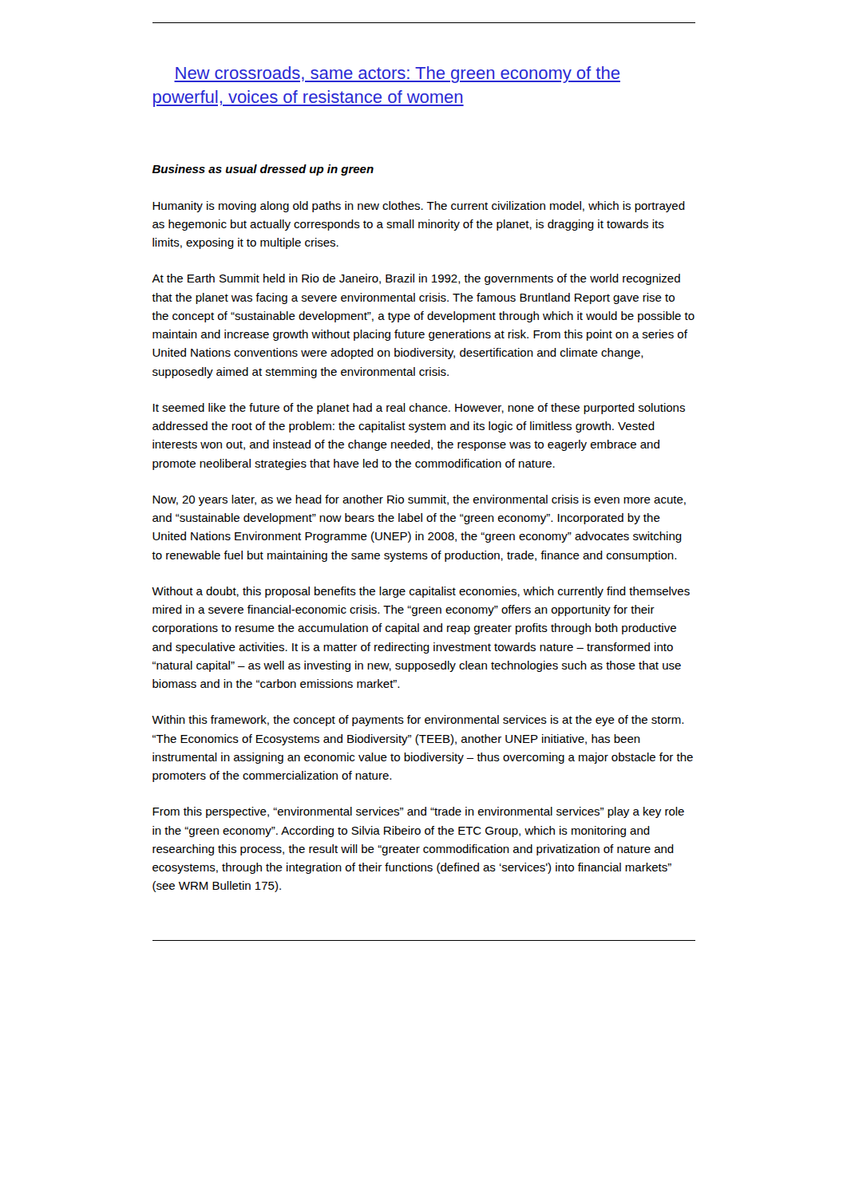New crossroads, same actors: The green economy of the powerful, voices of resistance of women
Business as usual dressed up in green
Humanity is moving along old paths in new clothes. The current civilization model, which is portrayed as hegemonic but actually corresponds to a small minority of the planet, is dragging it towards its limits, exposing it to multiple crises.
At the Earth Summit held in Rio de Janeiro, Brazil in 1992, the governments of the world recognized that the planet was facing a severe environmental crisis. The famous Bruntland Report gave rise to the concept of “sustainable development”, a type of development through which it would be possible to maintain and increase growth without placing future generations at risk. From this point on a series of United Nations conventions were adopted on biodiversity, desertification and climate change, supposedly aimed at stemming the environmental crisis.
It seemed like the future of the planet had a real chance. However, none of these purported solutions addressed the root of the problem: the capitalist system and its logic of limitless growth. Vested interests won out, and instead of the change needed, the response was to eagerly embrace and promote neoliberal strategies that have led to the commodification of nature.
Now, 20 years later, as we head for another Rio summit, the environmental crisis is even more acute, and “sustainable development” now bears the label of the “green economy”. Incorporated by the United Nations Environment Programme (UNEP) in 2008, the “green economy” advocates switching to renewable fuel but maintaining the same systems of production, trade, finance and consumption.
Without a doubt, this proposal benefits the large capitalist economies, which currently find themselves mired in a severe financial-economic crisis. The “green economy” offers an opportunity for their corporations to resume the accumulation of capital and reap greater profits through both productive and speculative activities. It is a matter of redirecting investment towards nature – transformed into “natural capital” – as well as investing in new, supposedly clean technologies such as those that use biomass and in the “carbon emissions market”.
Within this framework, the concept of payments for environmental services is at the eye of the storm. “The Economics of Ecosystems and Biodiversity” (TEEB), another UNEP initiative, has been instrumental in assigning an economic value to biodiversity – thus overcoming a major obstacle for the promoters of the commercialization of nature.
From this perspective, “environmental services” and “trade in environmental services” play a key role in the “green economy”. According to Silvia Ribeiro of the ETC Group, which is monitoring and researching this process, the result will be “greater commodification and privatization of nature and ecosystems, through the integration of their functions (defined as ‘services') into financial markets” (see WRM Bulletin 175).